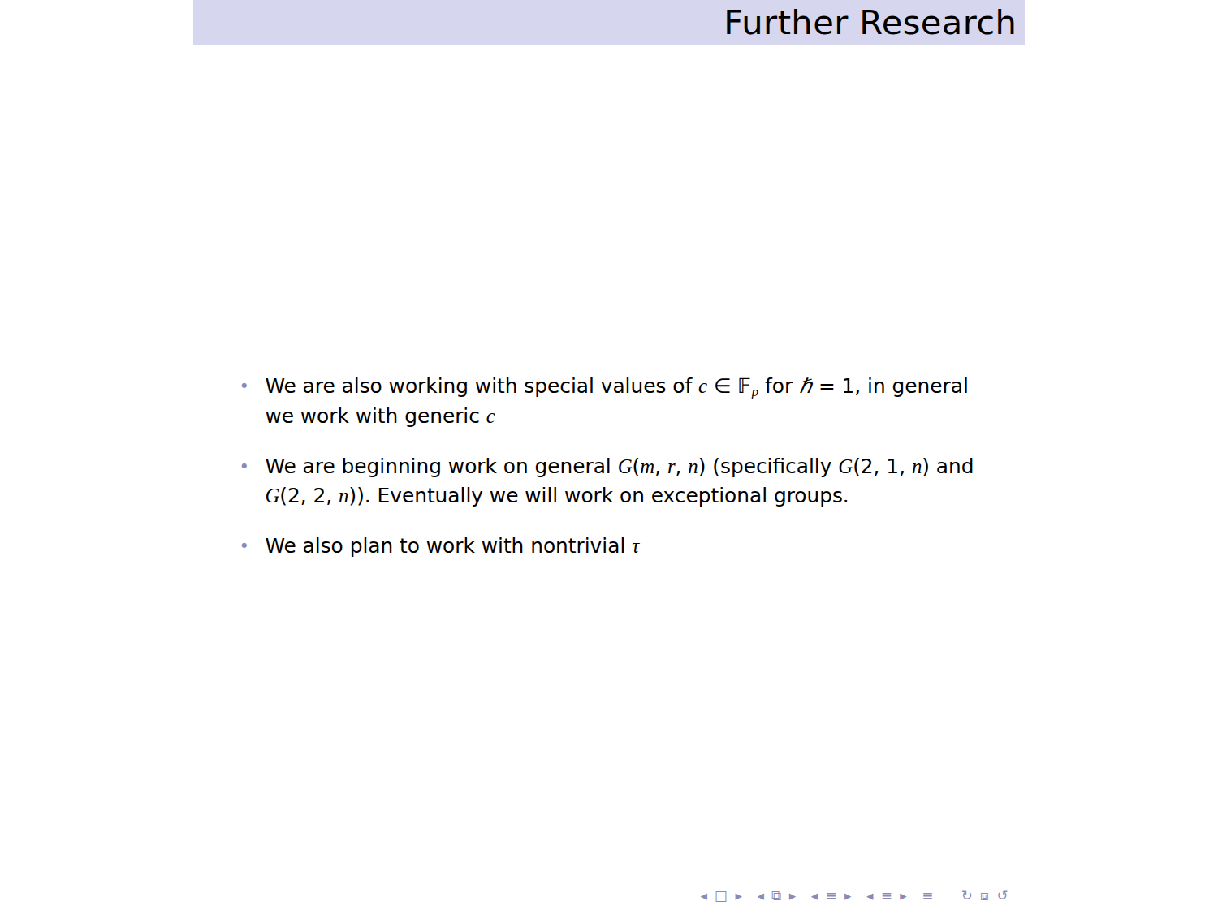Further Research
We are also working with special values of c ∈ 𝔽p for ℏ = 1, in general we work with generic c
We are beginning work on general G(m, r, n) (specifically G(2, 1, n) and G(2, 2, n)). Eventually we will work on exceptional groups.
We also plan to work with nontrivial τ
◂ □ ▸ ◂ ⧉ ▸ ◂ ≡ ▸ ◂ ≡ ▸ ≡ ↻ ⧈ ↺